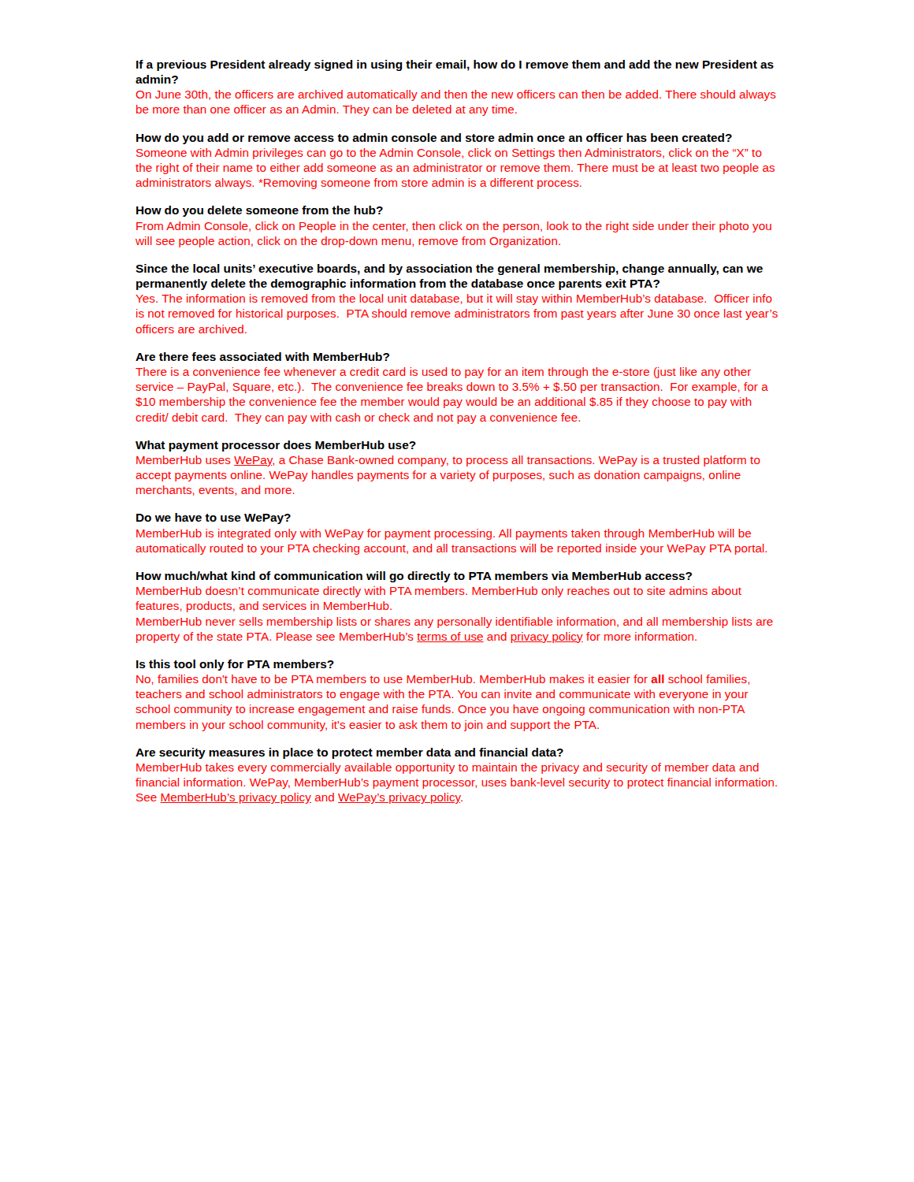If a previous President already signed in using their email, how do I remove them and add the new President as admin?
On June 30th, the officers are archived automatically and then the new officers can then be added. There should always be more than one officer as an Admin. They can be deleted at any time.
How do you add or remove access to admin console and store admin once an officer has been created?
Someone with Admin privileges can go to the Admin Console, click on Settings then Administrators, click on the “X” to the right of their name to either add someone as an administrator or remove them. There must be at least two people as administrators always. *Removing someone from store admin is a different process.
How do you delete someone from the hub?
From Admin Console, click on People in the center, then click on the person, look to the right side under their photo you will see people action, click on the drop-down menu, remove from Organization.
Since the local units’ executive boards, and by association the general membership, change annually, can we permanently delete the demographic information from the database once parents exit PTA?
Yes. The information is removed from the local unit database, but it will stay within MemberHub’s database. Officer info is not removed for historical purposes. PTA should remove administrators from past years after June 30 once last year’s officers are archived.
Are there fees associated with MemberHub?
There is a convenience fee whenever a credit card is used to pay for an item through the e-store (just like any other service – PayPal, Square, etc.). The convenience fee breaks down to 3.5% + $.50 per transaction. For example, for a $10 membership the convenience fee the member would pay would be an additional $.85 if they choose to pay with credit/ debit card. They can pay with cash or check and not pay a convenience fee.
What payment processor does MemberHub use?
MemberHub uses WePay, a Chase Bank-owned company, to process all transactions. WePay is a trusted platform to accept payments online. WePay handles payments for a variety of purposes, such as donation campaigns, online merchants, events, and more.
Do we have to use WePay?
MemberHub is integrated only with WePay for payment processing. All payments taken through MemberHub will be automatically routed to your PTA checking account, and all transactions will be reported inside your WePay PTA portal.
How much/what kind of communication will go directly to PTA members via MemberHub access?
MemberHub doesn’t communicate directly with PTA members. MemberHub only reaches out to site admins about features, products, and services in MemberHub.
MemberHub never sells membership lists or shares any personally identifiable information, and all membership lists are property of the state PTA. Please see MemberHub’s terms of use and privacy policy for more information.
Is this tool only for PTA members?
No, families don't have to be PTA members to use MemberHub. MemberHub makes it easier for all school families, teachers and school administrators to engage with the PTA. You can invite and communicate with everyone in your school community to increase engagement and raise funds. Once you have ongoing communication with non-PTA members in your school community, it's easier to ask them to join and support the PTA.
Are security measures in place to protect member data and financial data?
MemberHub takes every commercially available opportunity to maintain the privacy and security of member data and financial information. WePay, MemberHub’s payment processor, uses bank-level security to protect financial information. See MemberHub’s privacy policy and WePay’s privacy policy.